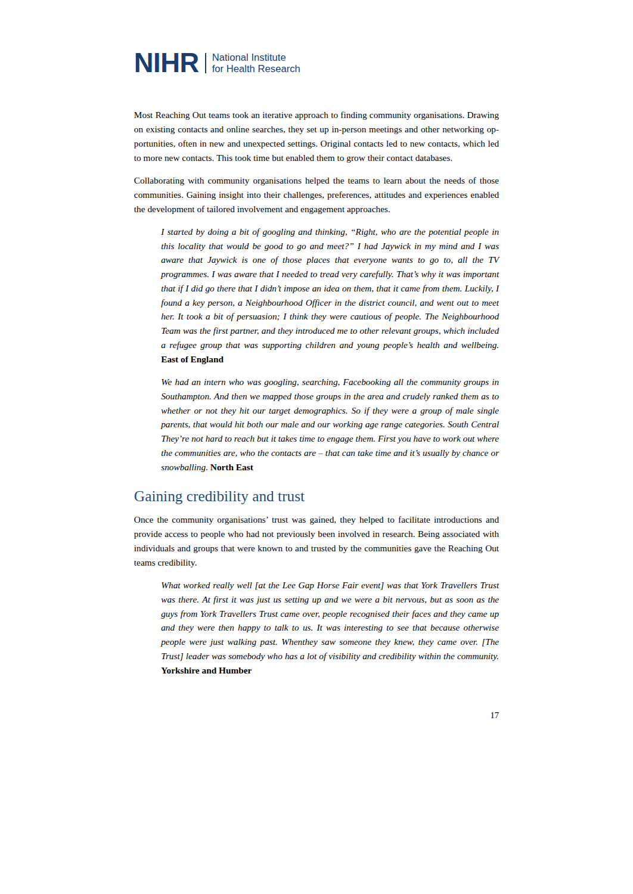NIHR National Institute
for Health Research
Most Reaching Out teams took an iterative approach to finding community organisations. Drawing on existing contacts and online searches, they set up in-person meetings and other networking opportunities, often in new and unexpected settings. Original contacts led to new contacts, which led to more new contacts. This took time but enabled them to grow their contact databases.
Collaborating with community organisations helped the teams to learn about the needs of those communities. Gaining insight into their challenges, preferences, attitudes and experiences enabled the development of tailored involvement and engagement approaches.
I started by doing a bit of googling and thinking, “Right, who are the potential people in this locality that would be good to go and meet?” I had Jaywick in my mind and I was aware that Jaywick is one of those places that everyone wants to go to, all the TV programmes. I was aware that I needed to tread very carefully. That’s why it was important that if I did go there that I didn’t impose an idea on them, that it came from them. Luckily, I found a key person, a Neighbourhood Officer in the district council, and went out to meet her. It took a bit of persuasion; I think they were cautious of people. The Neighbourhood Team was the first partner, and they introduced me to other relevant groups, which included a refugee group that was supporting children and young people’s health and wellbeing. East of England
We had an intern who was googling, searching, Facebooking all the community groups in Southampton. And then we mapped those groups in the area and crudely ranked them as to whether or not they hit our target demographics. So if they were a group of male single parents, that would hit both our male and our working age range categories. South Central They’re not hard to reach but it takes time to engage them. First you have to work out where the communities are, who the contacts are – that can take time and it’s usually by chance or snowballing. North East
Gaining credibility and trust
Once the community organisations’ trust was gained, they helped to facilitate introductions and provide access to people who had not previously been involved in research. Being associated with individuals and groups that were known to and trusted by the communities gave the Reaching Out teams credibility.
What worked really well [at the Lee Gap Horse Fair event] was that York Travellers Trust was there. At first it was just us setting up and we were a bit nervous, but as soon as the guys from York Travellers Trust came over, people recognised their faces and they came up and they were then happy to talk to us. It was interesting to see that because otherwise people were just walking past. Whenthey saw someone they knew, they came over. [The Trust] leader was somebody who has a lot of visibility and credibility within the community. Yorkshire and Humber
17